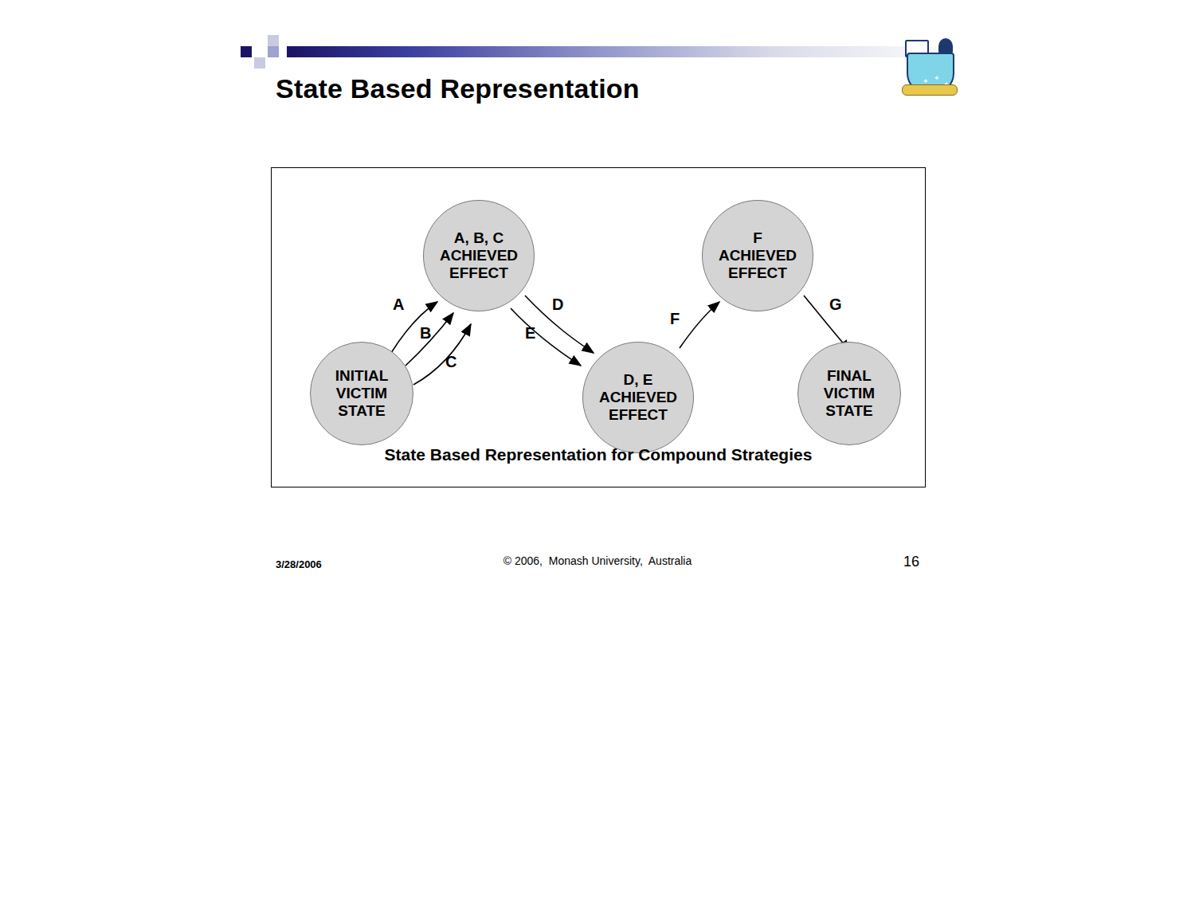✦ ✦ ✦ ✦ ✦
State Based Representation
INITIAL
VICTIM
STATE
A, B, C
ACHIEVED
EFFECT
D, E
ACHIEVED
EFFECT
F
ACHIEVED
EFFECT
FINAL
VICTIM
STATE
A B C D E F G
State Based Representation for Compound Strategies
3/28/2006 © 2006, Monash University, Australia 16